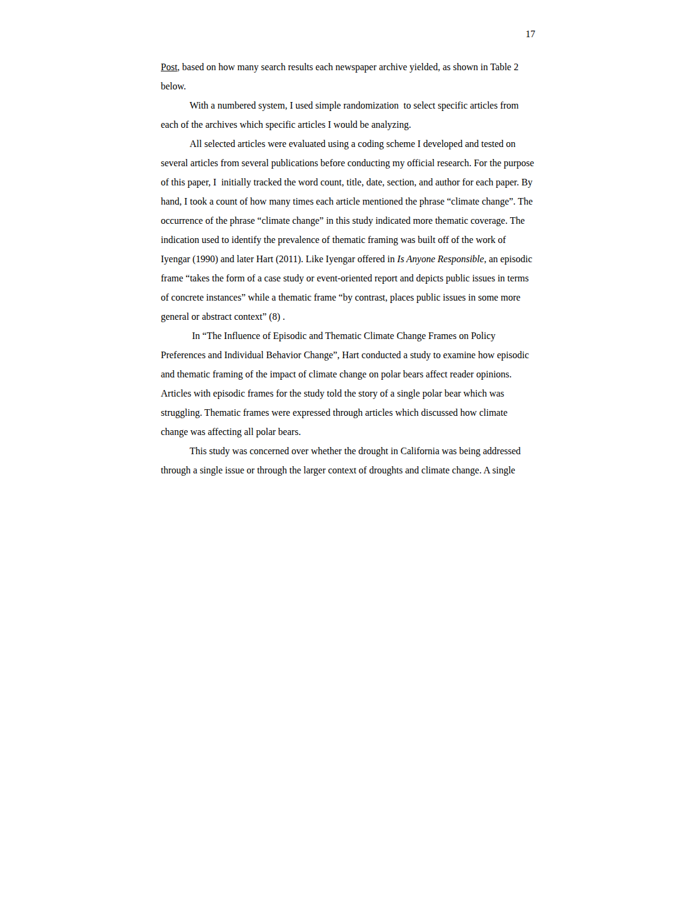17
Post, based on how many search results each newspaper archive yielded, as shown in Table 2 below.
With a numbered system, I used simple randomization to select specific articles from each of the archives which specific articles I would be analyzing.
All selected articles were evaluated using a coding scheme I developed and tested on several articles from several publications before conducting my official research. For the purpose of this paper, I initially tracked the word count, title, date, section, and author for each paper. By hand, I took a count of how many times each article mentioned the phrase “climate change”. The occurrence of the phrase “climate change” in this study indicated more thematic coverage. The indication used to identify the prevalence of thematic framing was built off of the work of Iyengar (1990) and later Hart (2011). Like Iyengar offered in Is Anyone Responsible, an episodic frame “takes the form of a case study or event-oriented report and depicts public issues in terms of concrete instances” while a thematic frame “by contrast, places public issues in some more general or abstract context” (8) .
In “The Influence of Episodic and Thematic Climate Change Frames on Policy Preferences and Individual Behavior Change”, Hart conducted a study to examine how episodic and thematic framing of the impact of climate change on polar bears affect reader opinions. Articles with episodic frames for the study told the story of a single polar bear which was struggling. Thematic frames were expressed through articles which discussed how climate change was affecting all polar bears.
This study was concerned over whether the drought in California was being addressed through a single issue or through the larger context of droughts and climate change. A single